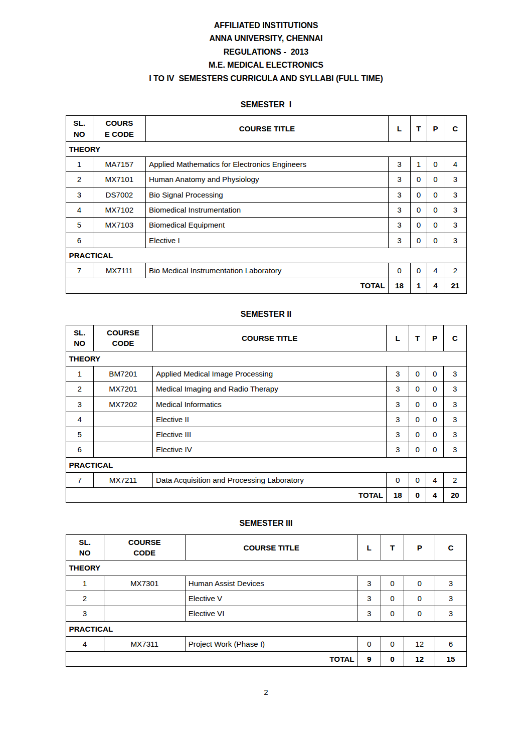AFFILIATED INSTITUTIONS
ANNA UNIVERSITY, CHENNAI
REGULATIONS - 2013
M.E. MEDICAL ELECTRONICS
I TO IV SEMESTERS CURRICULA AND SYLLABI (FULL TIME)
SEMESTER I
| SL. NO | COURS E CODE | COURSE TITLE | L | T | P | C |
| --- | --- | --- | --- | --- | --- | --- |
| THEORY |
| 1 | MA7157 | Applied Mathematics for Electronics Engineers | 3 | 1 | 0 | 4 |
| 2 | MX7101 | Human Anatomy and Physiology | 3 | 0 | 0 | 3 |
| 3 | DS7002 | Bio Signal Processing | 3 | 0 | 0 | 3 |
| 4 | MX7102 | Biomedical Instrumentation | 3 | 0 | 0 | 3 |
| 5 | MX7103 | Biomedical Equipment | 3 | 0 | 0 | 3 |
| 6 | | Elective I | 3 | 0 | 0 | 3 |
| PRACTICAL |
| 7 | MX7111 | Bio Medical Instrumentation Laboratory | 0 | 0 | 4 | 2 |
| TOTAL | 18 | 1 | 4 | 21 |
SEMESTER II
| SL. NO | COURSE CODE | COURSE TITLE | L | T | P | C |
| --- | --- | --- | --- | --- | --- | --- |
| THEORY |
| 1 | BM7201 | Applied Medical Image Processing | 3 | 0 | 0 | 3 |
| 2 | MX7201 | Medical Imaging and Radio Therapy | 3 | 0 | 0 | 3 |
| 3 | MX7202 | Medical Informatics | 3 | 0 | 0 | 3 |
| 4 | | Elective II | 3 | 0 | 0 | 3 |
| 5 | | Elective III | 3 | 0 | 0 | 3 |
| 6 | | Elective IV | 3 | 0 | 0 | 3 |
| PRACTICAL |
| 7 | MX7211 | Data Acquisition and Processing Laboratory | 0 | 0 | 4 | 2 |
| TOTAL | 18 | 0 | 4 | 20 |
SEMESTER III
| SL. NO | COURSE CODE | COURSE TITLE | L | T | P | C |
| --- | --- | --- | --- | --- | --- | --- |
| THEORY |
| 1 | MX7301 | Human Assist Devices | 3 | 0 | 0 | 3 |
| 2 | | Elective V | 3 | 0 | 0 | 3 |
| 3 | | Elective VI | 3 | 0 | 0 | 3 |
| PRACTICAL |
| 4 | MX7311 | Project Work (Phase I) | 0 | 0 | 12 | 6 |
| TOTAL | 9 | 0 | 12 | 15 |
2